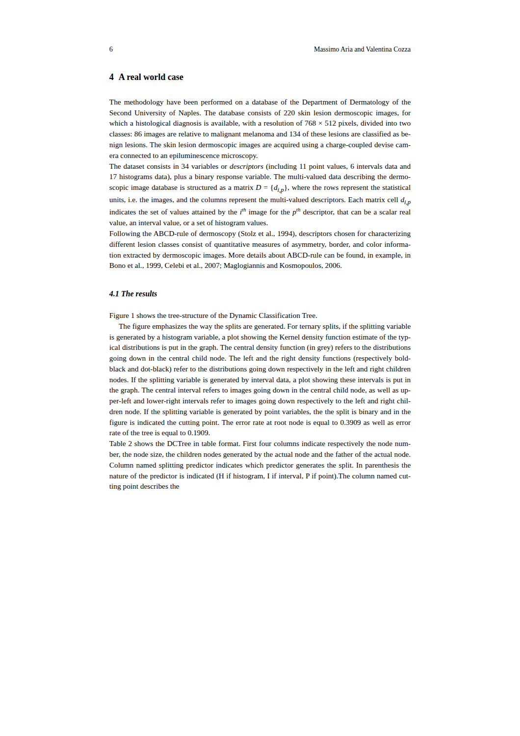6 Massimo Aria and Valentina Cozza
4 A real world case
The methodology have been performed on a database of the Department of Dermatology of the Second University of Naples. The database consists of 220 skin lesion dermoscopic images, for which a histological diagnosis is available, with a resolution of 768 × 512 pixels, divided into two classes: 86 images are relative to malignant melanoma and 134 of these lesions are classified as benign lesions. The skin lesion dermoscopic images are acquired using a charge-coupled devise camera connected to an epiluminescence microscopy.
The dataset consists in 34 variables or descriptors (including 11 point values, 6 intervals data and 17 histograms data), plus a binary response variable. The multi-valued data describing the dermoscopic image database is structured as a matrix D = {di,p}, where the rows represent the statistical units, i.e. the images, and the columns represent the multi-valued descriptors. Each matrix cell di,p indicates the set of values attained by the ith image for the pth descriptor, that can be a scalar real value, an interval value, or a set of histogram values.
Following the ABCD-rule of dermoscopy (Stolz et al., 1994), descriptors chosen for characterizing different lesion classes consist of quantitative measures of asymmetry, border, and color information extracted by dermoscopic images. More details about ABCD-rule can be found, in example, in Bono et al., 1999, Celebi et al., 2007; Maglogiannis and Kosmopoulos, 2006.
4.1 The results
Figure 1 shows the tree-structure of the Dynamic Classification Tree.
The figure emphasizes the way the splits are generated. For ternary splits, if the splitting variable is generated by a histogram variable, a plot showing the Kernel density function estimate of the typical distributions is put in the graph. The central density function (in grey) refers to the distributions going down in the central child node. The left and the right density functions (respectively bold-black and dot-black) refer to the distributions going down respectively in the left and right children nodes. If the splitting variable is generated by interval data, a plot showing these intervals is put in the graph. The central interval refers to images going down in the central child node, as well as upper-left and lower-right intervals refer to images going down respectively to the left and right children node. If the splitting variable is generated by point variables, the the split is binary and in the figure is indicated the cutting point. The error rate at root node is equal to 0.3909 as well as error rate of the tree is equal to 0.1909.
Table 2 shows the DCTree in table format. First four columns indicate respectively the node number, the node size, the children nodes generated by the actual node and the father of the actual node. Column named splitting predictor indicates which predictor generates the split. In parenthesis the nature of the predictor is indicated (H if histogram, I if interval, P if point).The column named cutting point describes the